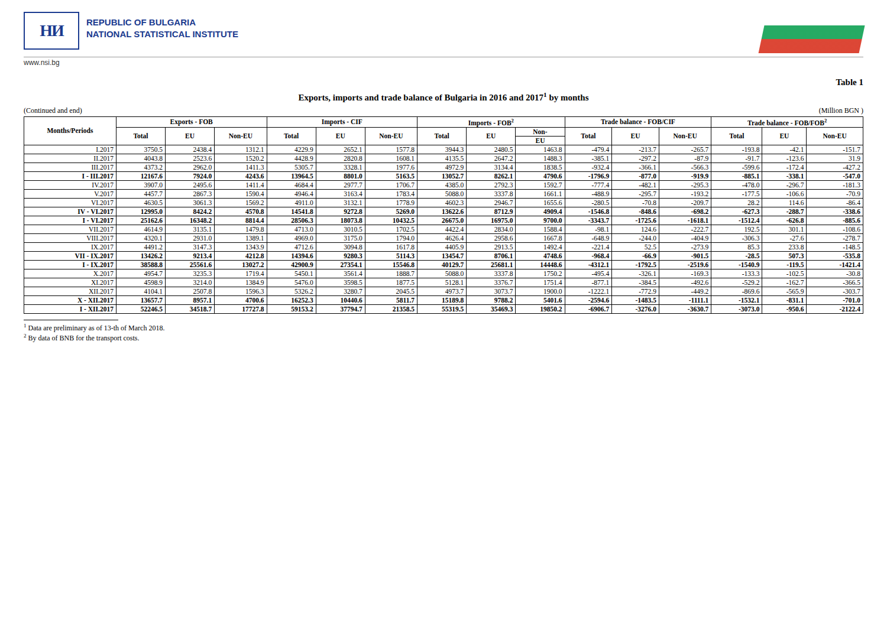HИ
REPUBLIC OF BULGARIA
NATIONAL STATISTICAL INSTITUTE
www.nsi.bg
Table 1
Exports, imports and trade balance of Bulgaria in 2016 and 20171 by months
(Continued and end) (Million BGN )
| Months/Periods | Exports - FOB | Imports - CIF | Imports - FOB 2 | Trade balance - FOB/CIF | Trade balance - FOB/FOB 2 |
| --- | --- | --- | --- | --- | --- |
| Total | EU | Non-EU | Total | EU | Non-EU | Total | EU | Non- | Total | EU | Non-EU | Total | EU | Non-EU |
| EU |
| I.2017 | 3750.5 | 2438.4 | 1312.1 | 4229.9 | 2652.1 | 1577.8 | 3944.3 | 2480.5 | 1463.8 | -479.4 | -213.7 | -265.7 | -193.8 | -42.1 | -151.7 |
| II.2017 | 4043.8 | 2523.6 | 1520.2 | 4428.9 | 2820.8 | 1608.1 | 4135.5 | 2647.2 | 1488.3 | -385.1 | -297.2 | -87.9 | -91.7 | -123.6 | 31.9 |
| III.2017 | 4373.2 | 2962.0 | 1411.3 | 5305.7 | 3328.1 | 1977.6 | 4972.9 | 3134.4 | 1838.5 | -932.4 | -366.1 | -566.3 | -599.6 | -172.4 | -427.2 |
| I - III.2017 | 12167.6 | 7924.0 | 4243.6 | 13964.5 | 8801.0 | 5163.5 | 13052.7 | 8262.1 | 4790.6 | -1796.9 | -877.0 | -919.9 | -885.1 | -338.1 | -547.0 |
| IV.2017 | 3907.0 | 2495.6 | 1411.4 | 4684.4 | 2977.7 | 1706.7 | 4385.0 | 2792.3 | 1592.7 | -777.4 | -482.1 | -295.3 | -478.0 | -296.7 | -181.3 |
| V.2017 | 4457.7 | 2867.3 | 1590.4 | 4946.4 | 3163.4 | 1783.4 | 5088.0 | 3337.8 | 1661.1 | -488.9 | -295.7 | -193.2 | -177.5 | -106.6 | -70.9 |
| VI.2017 | 4630.5 | 3061.3 | 1569.2 | 4911.0 | 3132.1 | 1778.9 | 4602.3 | 2946.7 | 1655.6 | -280.5 | -70.8 | -209.7 | 28.2 | 114.6 | -86.4 |
| IV - VI.2017 | 12995.0 | 8424.2 | 4570.8 | 14541.8 | 9272.8 | 5269.0 | 13622.6 | 8712.9 | 4909.4 | -1546.8 | -848.6 | -698.2 | -627.3 | -288.7 | -338.6 |
| I - VI.2017 | 25162.6 | 16348.2 | 8814.4 | 28506.3 | 18073.8 | 10432.5 | 26675.0 | 16975.0 | 9700.0 | -3343.7 | -1725.6 | -1618.1 | -1512.4 | -626.8 | -885.6 |
| VII.2017 | 4614.9 | 3135.1 | 1479.8 | 4713.0 | 3010.5 | 1702.5 | 4422.4 | 2834.0 | 1588.4 | -98.1 | 124.6 | -222.7 | 192.5 | 301.1 | -108.6 |
| VIII.2017 | 4320.1 | 2931.0 | 1389.1 | 4969.0 | 3175.0 | 1794.0 | 4626.4 | 2958.6 | 1667.8 | -648.9 | -244.0 | -404.9 | -306.3 | -27.6 | -278.7 |
| IX.2017 | 4491.2 | 3147.3 | 1343.9 | 4712.6 | 3094.8 | 1617.8 | 4405.9 | 2913.5 | 1492.4 | -221.4 | 52.5 | -273.9 | 85.3 | 233.8 | -148.5 |
| VII - IX.2017 | 13426.2 | 9213.4 | 4212.8 | 14394.6 | 9280.3 | 5114.3 | 13454.7 | 8706.1 | 4748.6 | -968.4 | -66.9 | -901.5 | -28.5 | 507.3 | -535.8 |
| I - IX.2017 | 38588.8 | 25561.6 | 13027.2 | 42900.9 | 27354.1 | 15546.8 | 40129.7 | 25681.1 | 14448.6 | -4312.1 | -1792.5 | -2519.6 | -1540.9 | -119.5 | -1421.4 |
| X.2017 | 4954.7 | 3235.3 | 1719.4 | 5450.1 | 3561.4 | 1888.7 | 5088.0 | 3337.8 | 1750.2 | -495.4 | -326.1 | -169.3 | -133.3 | -102.5 | -30.8 |
| XI.2017 | 4598.9 | 3214.0 | 1384.9 | 5476.0 | 3598.5 | 1877.5 | 5128.1 | 3376.7 | 1751.4 | -877.1 | -384.5 | -492.6 | -529.2 | -162.7 | -366.5 |
| XII.2017 | 4104.1 | 2507.8 | 1596.3 | 5326.2 | 3280.7 | 2045.5 | 4973.7 | 3073.7 | 1900.0 | -1222.1 | -772.9 | -449.2 | -869.6 | -565.9 | -303.7 |
| X - XII.2017 | 13657.7 | 8957.1 | 4700.6 | 16252.3 | 10440.6 | 5811.7 | 15189.8 | 9788.2 | 5401.6 | -2594.6 | -1483.5 | -1111.1 | -1532.1 | -831.1 | -701.0 |
| I - XII.2017 | 52246.5 | 34518.7 | 17727.8 | 59153.2 | 37794.7 | 21358.5 | 55319.5 | 35469.3 | 19850.2 | -6906.7 | -3276.0 | -3630.7 | -3073.0 | -950.6 | -2122.4 |
1 Data are preliminary as of 13-th of March 2018.
2 By data of BNB for the transport costs.